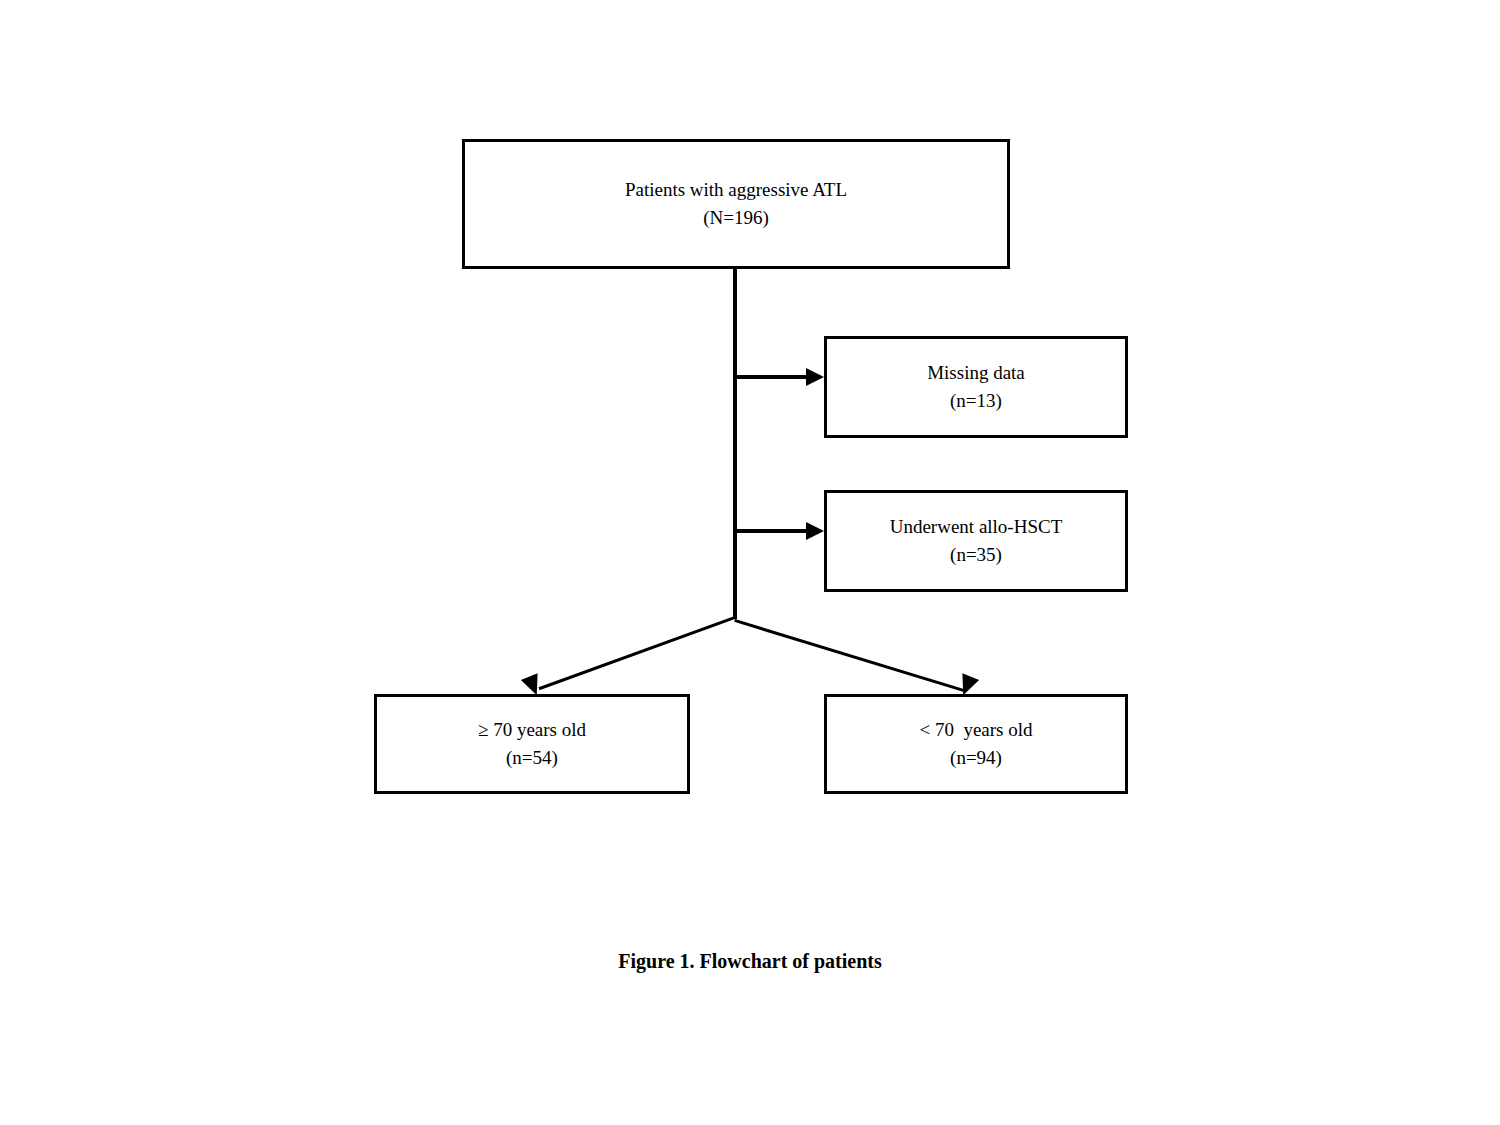Patients with aggressive ATL
(N=196)
Missing data
(n=13)
Underwent allo-HSCT
(n=35)
≥ 70 years old
(n=54)
< 70 years old
(n=94)
Figure 1. Flowchart of patients